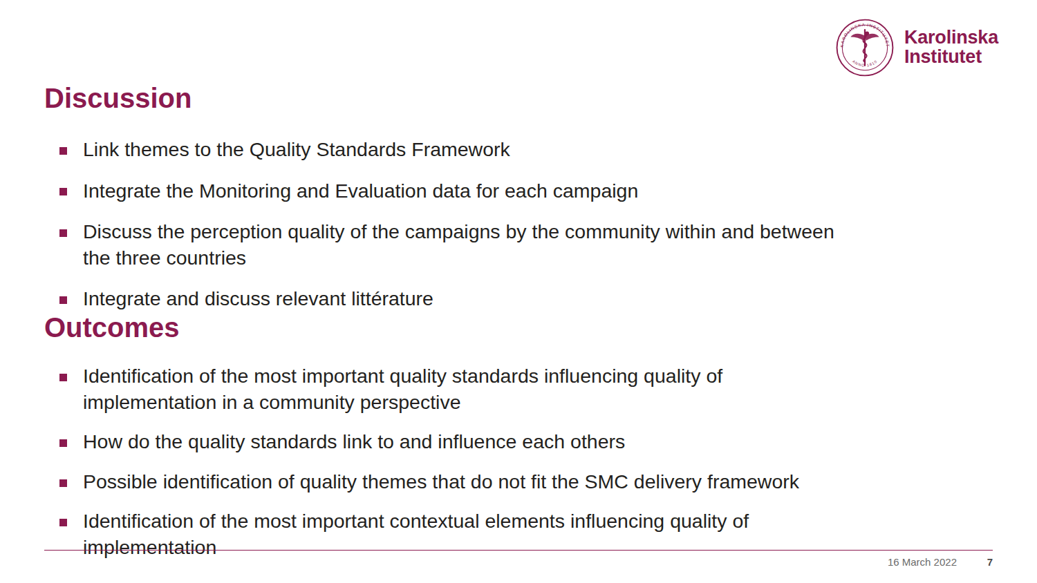KAROLINSKA INSTITUTET ANNO 1810
Karolinska
Institutet
Discussion
Link themes to the Quality Standards Framework
Integrate the Monitoring and Evaluation data for each campaign
Discuss the perception quality of the campaigns by the community within and between the three countries
Integrate and discuss relevant littérature
Outcomes
Identification of the most important quality standards influencing quality of implementation in a community perspective
How do the quality standards link to and influence each others
Possible identification of quality themes that do not fit the SMC delivery framework
Identification of the most important contextual elements influencing quality of implementation
16 March 2022 7